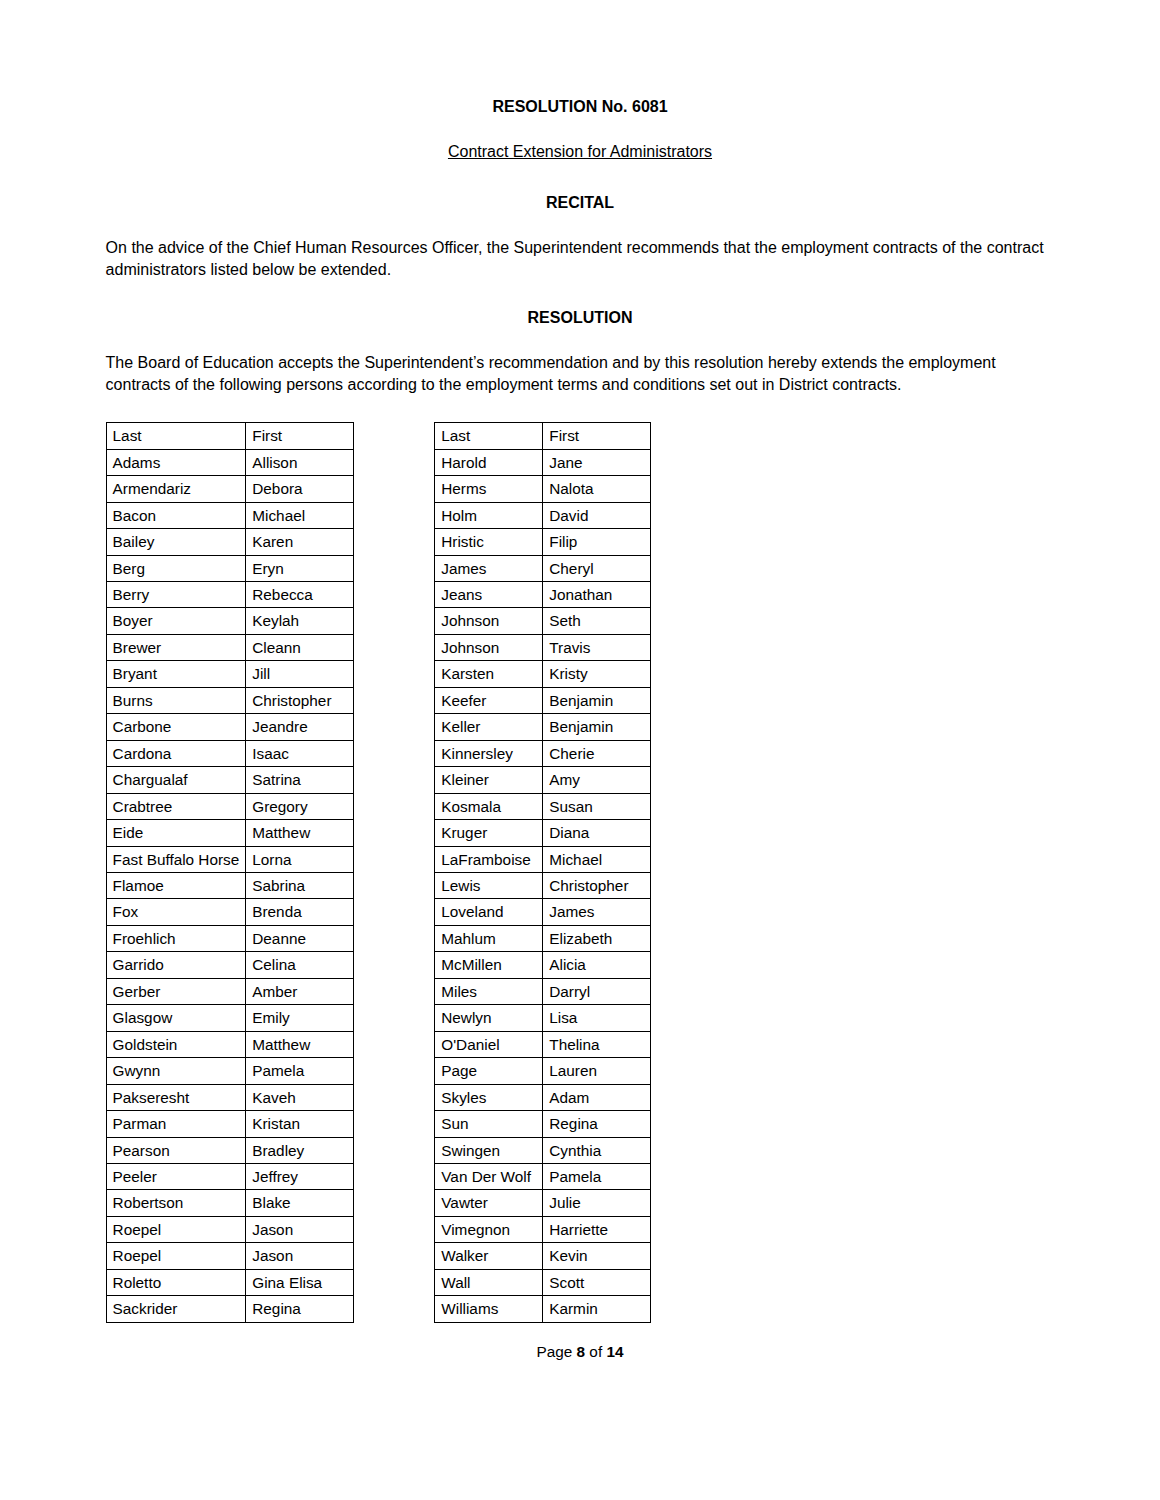RESOLUTION No. 6081
Contract Extension for Administrators
RECITAL
On the advice of the Chief Human Resources Officer, the Superintendent recommends that the employment contracts of the contract administrators listed below be extended.
RESOLUTION
The Board of Education accepts the Superintendent’s recommendation and by this resolution hereby extends the employment contracts of the following persons according to the employment terms and conditions set out in District contracts.
| Last | First |
| --- | --- |
| Adams | Allison |
| Armendariz | Debora |
| Bacon | Michael |
| Bailey | Karen |
| Berg | Eryn |
| Berry | Rebecca |
| Boyer | Keylah |
| Brewer | Cleann |
| Bryant | Jill |
| Burns | Christopher |
| Carbone | Jeandre |
| Cardona | Isaac |
| Chargualaf | Satrina |
| Crabtree | Gregory |
| Eide | Matthew |
| Fast Buffalo Horse | Lorna |
| Flamoe | Sabrina |
| Fox | Brenda |
| Froehlich | Deanne |
| Garrido | Celina |
| Gerber | Amber |
| Glasgow | Emily |
| Goldstein | Matthew |
| Gwynn | Pamela |
| Pakseresht | Kaveh |
| Parman | Kristan |
| Pearson | Bradley |
| Peeler | Jeffrey |
| Robertson | Blake |
| Roepel | Jason |
| Roepel | Jason |
| Roletto | Gina Elisa |
| Sackrider | Regina |
| Last | First |
| --- | --- |
| Harold | Jane |
| Herms | Nalota |
| Holm | David |
| Hristic | Filip |
| James | Cheryl |
| Jeans | Jonathan |
| Johnson | Seth |
| Johnson | Travis |
| Karsten | Kristy |
| Keefer | Benjamin |
| Keller | Benjamin |
| Kinnersley | Cherie |
| Kleiner | Amy |
| Kosmala | Susan |
| Kruger | Diana |
| LaFramboise | Michael |
| Lewis | Christopher |
| Loveland | James |
| Mahlum | Elizabeth |
| McMillen | Alicia |
| Miles | Darryl |
| Newlyn | Lisa |
| O'Daniel | Thelina |
| Page | Lauren |
| Skyles | Adam |
| Sun | Regina |
| Swingen | Cynthia |
| Van Der Wolf | Pamela |
| Vawter | Julie |
| Vimegnon | Harriette |
| Walker | Kevin |
| Wall | Scott |
| Williams | Karmin |
Page 8 of 14